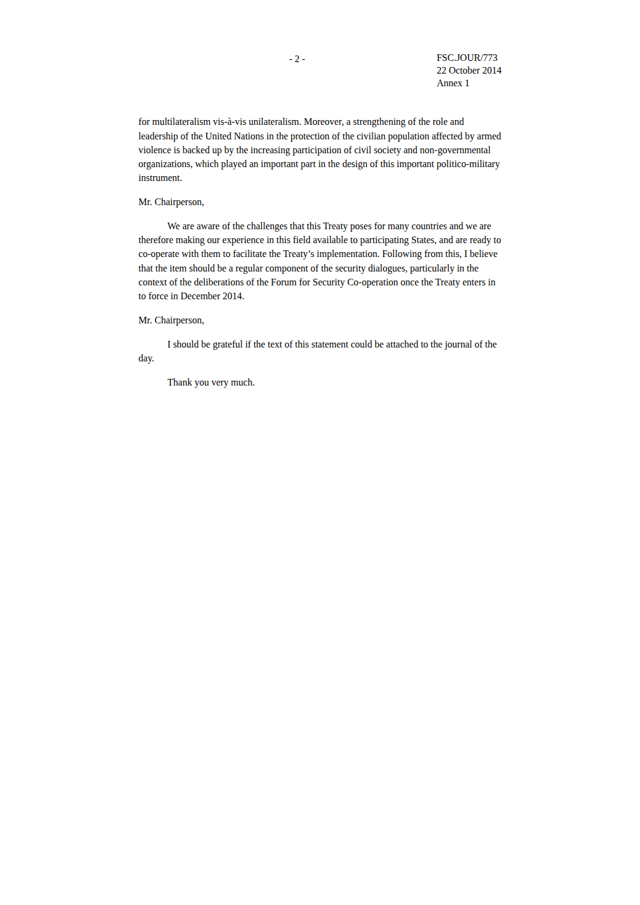- 2 -
FSC.JOUR/773
22 October 2014
Annex 1
for multilateralism vis-à-vis unilateralism. Moreover, a strengthening of the role and leadership of the United Nations in the protection of the civilian population affected by armed violence is backed up by the increasing participation of civil society and non-governmental organizations, which played an important part in the design of this important politico-military instrument.
Mr. Chairperson,
We are aware of the challenges that this Treaty poses for many countries and we are therefore making our experience in this field available to participating States, and are ready to co-operate with them to facilitate the Treaty’s implementation. Following from this, I believe that the item should be a regular component of the security dialogues, particularly in the context of the deliberations of the Forum for Security Co-operation once the Treaty enters in to force in December 2014.
Mr. Chairperson,
I should be grateful if the text of this statement could be attached to the journal of the day.
Thank you very much.